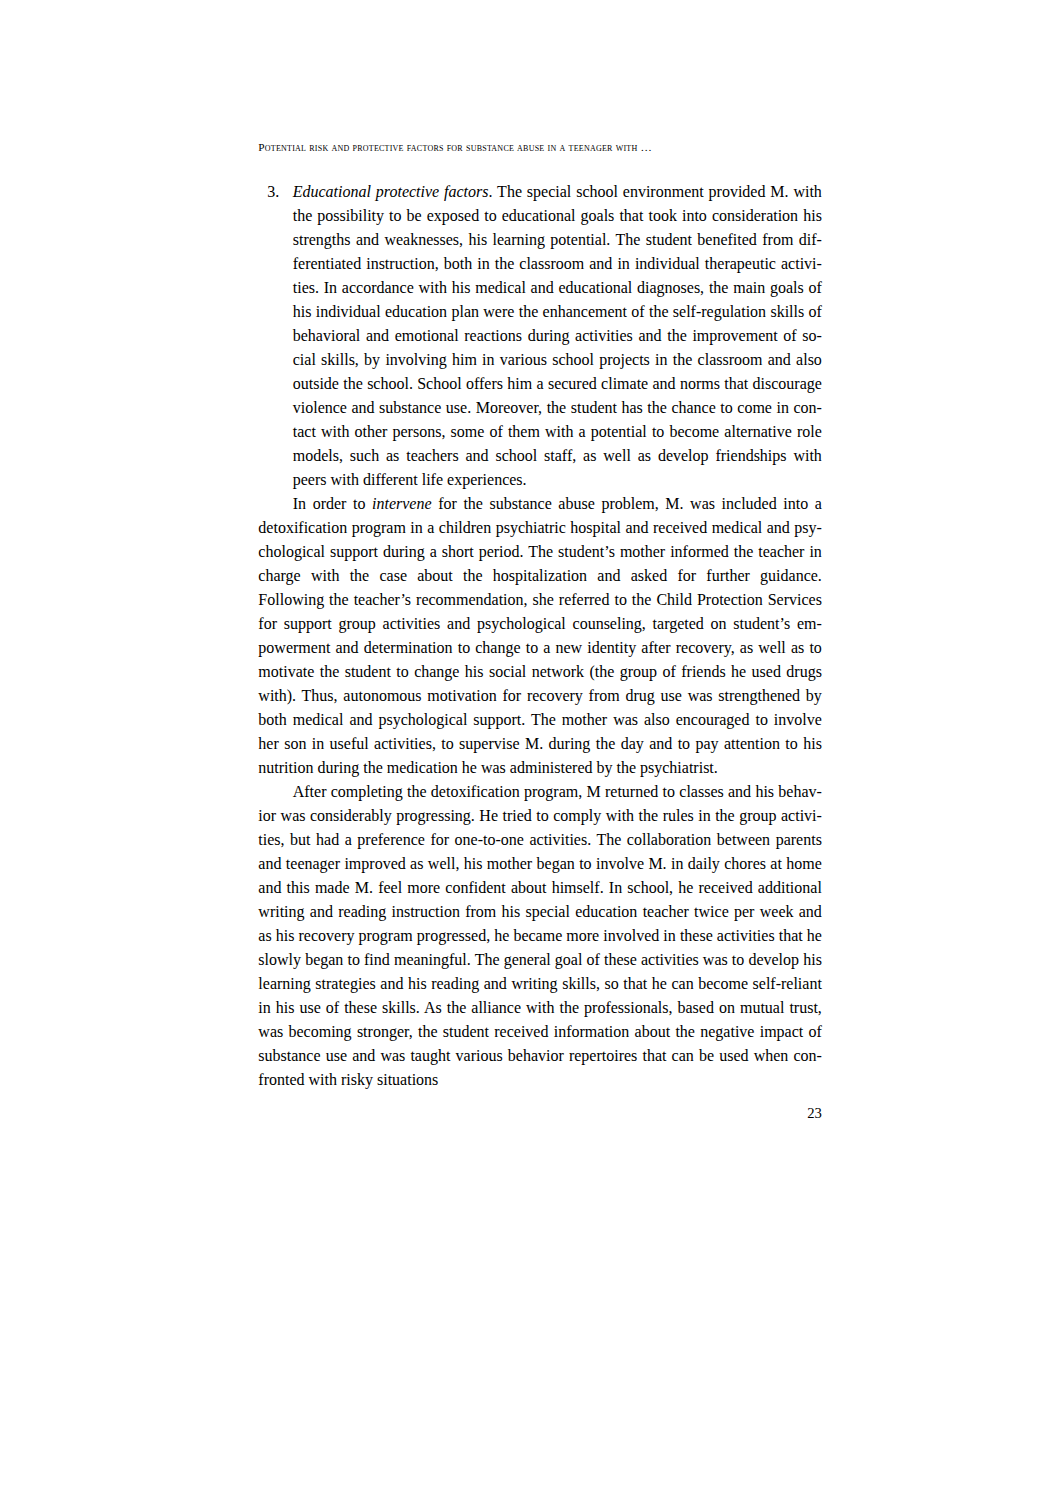Potential risk and protective factors for substance abuse in a teenager with …
Educational protective factors. The special school environment provided M. with the possibility to be exposed to educational goals that took into consideration his strengths and weaknesses, his learning potential. The student benefited from differentiated instruction, both in the classroom and in individual therapeutic activities. In accordance with his medical and educational diagnoses, the main goals of his individual education plan were the enhancement of the self-regulation skills of behavioral and emotional reactions during activities and the improvement of social skills, by involving him in various school projects in the classroom and also outside the school. School offers him a secured climate and norms that discourage violence and substance use. Moreover, the student has the chance to come in contact with other persons, some of them with a potential to become alternative role models, such as teachers and school staff, as well as develop friendships with peers with different life experiences.
In order to intervene for the substance abuse problem, M. was included into a detoxification program in a children psychiatric hospital and received medical and psychological support during a short period. The student’s mother informed the teacher in charge with the case about the hospitalization and asked for further guidance. Following the teacher’s recommendation, she referred to the Child Protection Services for support group activities and psychological counseling, targeted on student’s empowerment and determination to change to a new identity after recovery, as well as to motivate the student to change his social network (the group of friends he used drugs with). Thus, autonomous motivation for recovery from drug use was strengthened by both medical and psychological support. The mother was also encouraged to involve her son in useful activities, to supervise M. during the day and to pay attention to his nutrition during the medication he was administered by the psychiatrist.
After completing the detoxification program, M returned to classes and his behavior was considerably progressing. He tried to comply with the rules in the group activities, but had a preference for one-to-one activities. The collaboration between parents and teenager improved as well, his mother began to involve M. in daily chores at home and this made M. feel more confident about himself. In school, he received additional writing and reading instruction from his special education teacher twice per week and as his recovery program progressed, he became more involved in these activities that he slowly began to find meaningful. The general goal of these activities was to develop his learning strategies and his reading and writing skills, so that he can become self-reliant in his use of these skills. As the alliance with the professionals, based on mutual trust, was becoming stronger, the student received information about the negative impact of substance use and was taught various behavior repertoires that can be used when confronted with risky situations
23